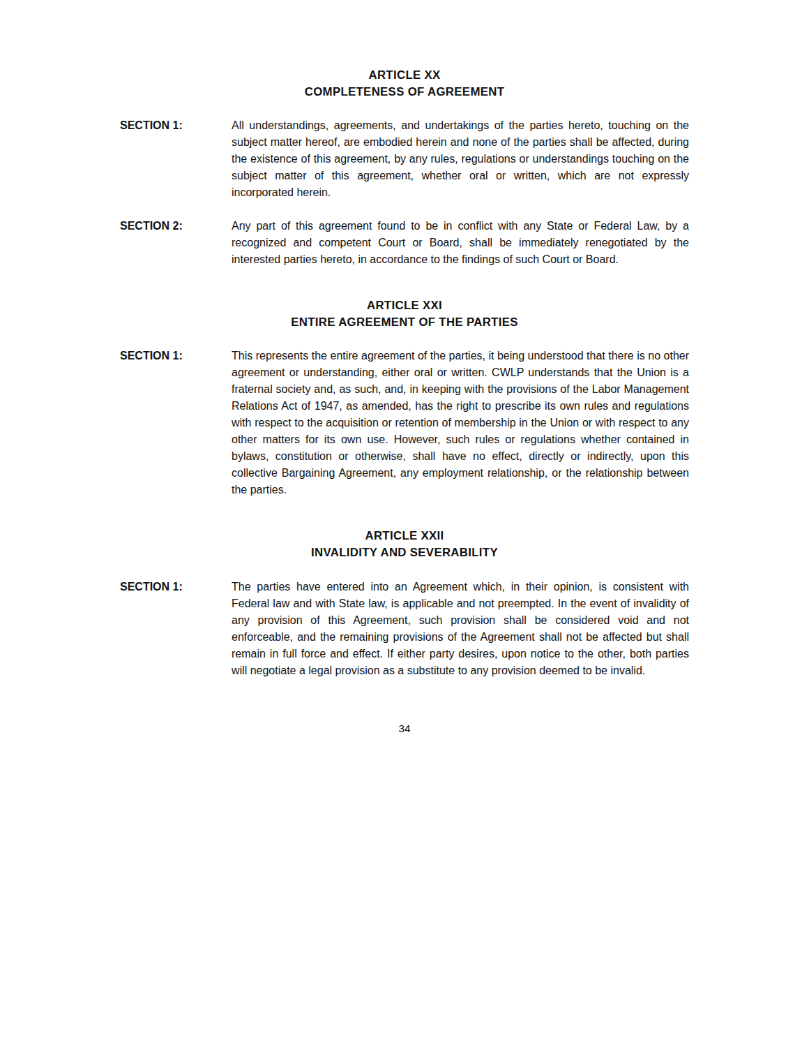ARTICLE XX
COMPLETENESS OF AGREEMENT
SECTION 1:
All understandings, agreements, and undertakings of the parties hereto, touching on the subject matter hereof, are embodied herein and none of the parties shall be affected, during the existence of this agreement, by any rules, regulations or understandings touching on the subject matter of this agreement, whether oral or written, which are not expressly incorporated herein.
SECTION 2:
Any part of this agreement found to be in conflict with any State or Federal Law, by a recognized and competent Court or Board, shall be immediately renegotiated by the interested parties hereto, in accordance to the findings of such Court or Board.
ARTICLE XXI
ENTIRE AGREEMENT OF THE PARTIES
SECTION 1:
This represents the entire agreement of the parties, it being understood that there is no other agreement or understanding, either oral or written. CWLP understands that the Union is a fraternal society and, as such, and, in keeping with the provisions of the Labor Management Relations Act of 1947, as amended, has the right to prescribe its own rules and regulations with respect to the acquisition or retention of membership in the Union or with respect to any other matters for its own use. However, such rules or regulations whether contained in bylaws, constitution or otherwise, shall have no effect, directly or indirectly, upon this collective Bargaining Agreement, any employment relationship, or the relationship between the parties.
ARTICLE XXII
INVALIDITY AND SEVERABILITY
SECTION 1:
The parties have entered into an Agreement which, in their opinion, is consistent with Federal law and with State law, is applicable and not preempted. In the event of invalidity of any provision of this Agreement, such provision shall be considered void and not enforceable, and the remaining provisions of the Agreement shall not be affected but shall remain in full force and effect. If either party desires, upon notice to the other, both parties will negotiate a legal provision as a substitute to any provision deemed to be invalid.
34